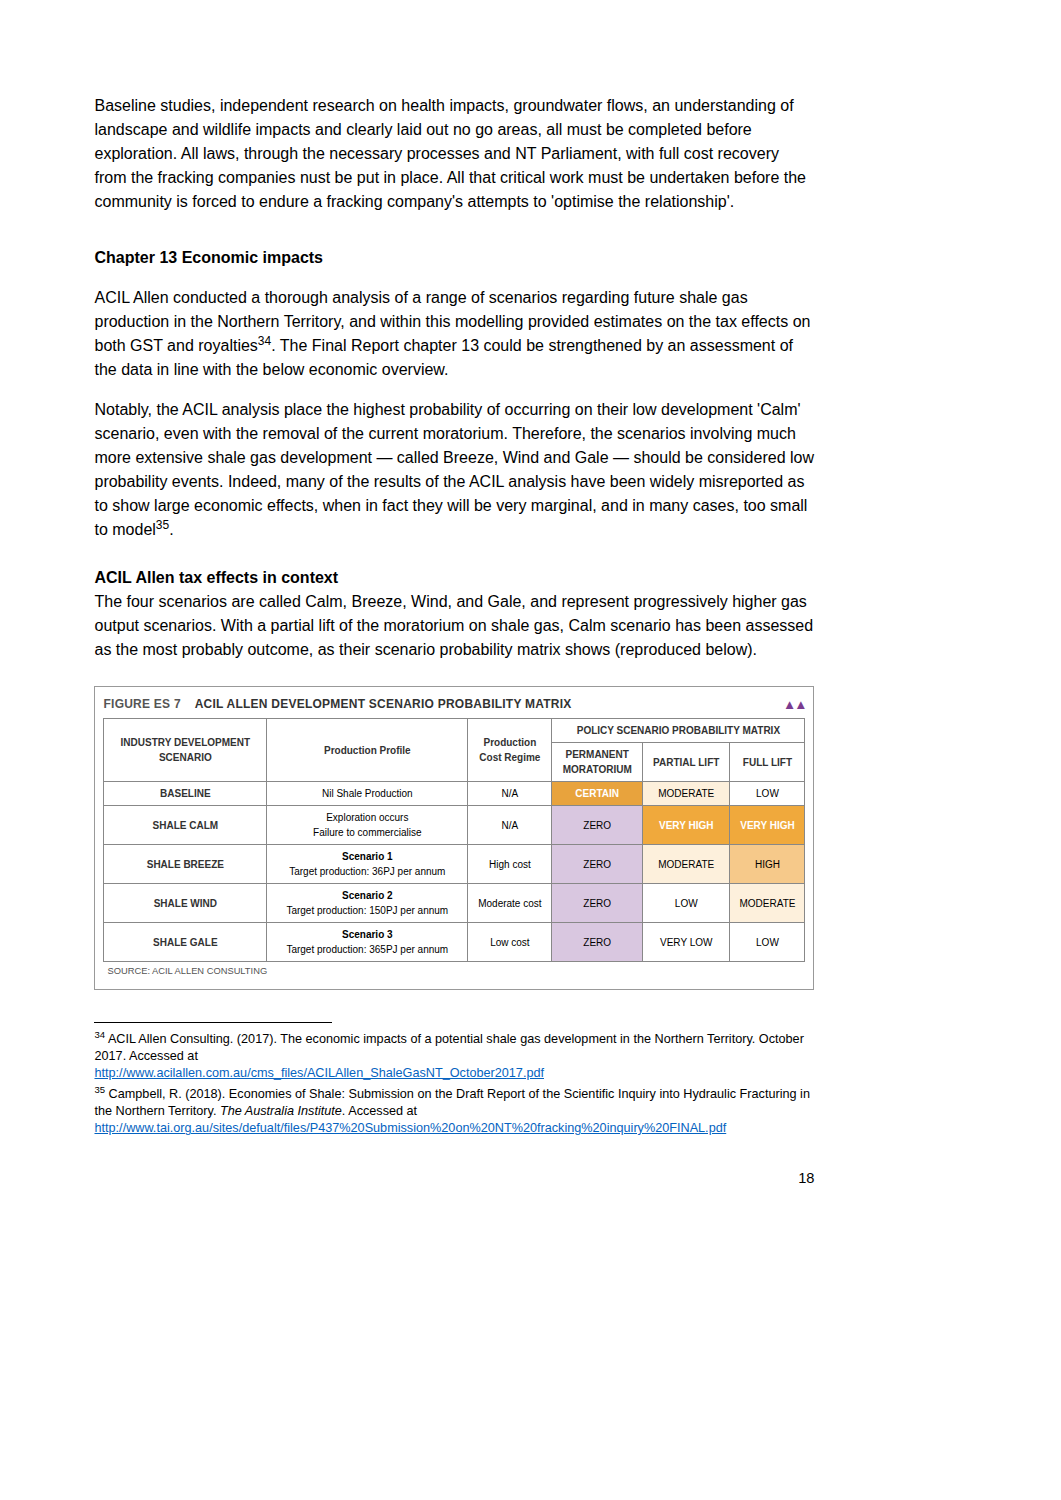Baseline studies, independent research on health impacts, groundwater flows, an understanding of landscape and wildlife impacts and clearly laid out no go areas, all must be completed before exploration. All laws, through the necessary processes and NT Parliament, with full cost recovery from the fracking companies nust be put in place. All that critical work must be undertaken before the community is forced to endure a fracking company's attempts to 'optimise the relationship'.
Chapter 13 Economic impacts
ACIL Allen conducted a thorough analysis of a range of scenarios regarding future shale gas production in the Northern Territory, and within this modelling provided estimates on the tax effects on both GST and royalties34. The Final Report chapter 13 could be strengthened by an assessment of the data in line with the below economic overview.
Notably, the ACIL analysis place the highest probability of occurring on their low development 'Calm' scenario, even with the removal of the current moratorium. Therefore, the scenarios involving much more extensive shale gas development — called Breeze, Wind and Gale — should be considered low probability events. Indeed, many of the results of the ACIL analysis have been widely misreported as to show large economic effects, when in fact they will be very marginal, and in many cases, too small to model35.
ACIL Allen tax effects in context
The four scenarios are called Calm, Breeze, Wind, and Gale, and represent progressively higher gas output scenarios. With a partial lift of the moratorium on shale gas, Calm scenario has been assessed as the most probably outcome, as their scenario probability matrix shows (reproduced below).
▲▲FIGURE ES 7 ACIL ALLEN DEVELOPMENT SCENARIO PROBABILITY MATRIX
| INDUSTRY DEVELOPMENT SCENARIO | Production Profile | Production Cost Regime | POLICY SCENARIO PROBABILITY MATRIX |
| --- | --- | --- | --- |
| PERMANENT MORATORIUM | PARTIAL LIFT | FULL LIFT |
| BASELINE | Nil Shale Production | N/A | CERTAIN | MODERATE | LOW |
| SHALE CALM | Exploration occurs Failure to commercialise | N/A | ZERO | VERY HIGH | VERY HIGH |
| SHALE BREEZE | Scenario 1 Target production: 36PJ per annum | High cost | ZERO | MODERATE | HIGH |
| SHALE WIND | Scenario 2 Target production: 150PJ per annum | Moderate cost | ZERO | LOW | MODERATE |
| SHALE GALE | Scenario 3 Target production: 365PJ per annum | Low cost | ZERO | VERY LOW | LOW |
SOURCE: ACIL ALLEN CONSULTING
34 ACIL Allen Consulting. (2017). The economic impacts of a potential shale gas development in the Northern Territory. October 2017. Accessed at
http://www.acilallen.com.au/cms_files/ACILAllen_ShaleGasNT_October2017.pdf
35 Campbell, R. (2018). Economies of Shale: Submission on the Draft Report of the Scientific Inquiry into Hydraulic Fracturing in the Northern Territory. The Australia Institute. Accessed at
http://www.tai.org.au/sites/defualt/files/P437%20Submission%20on%20NT%20fracking%20inquiry%20FINAL.pdf
18